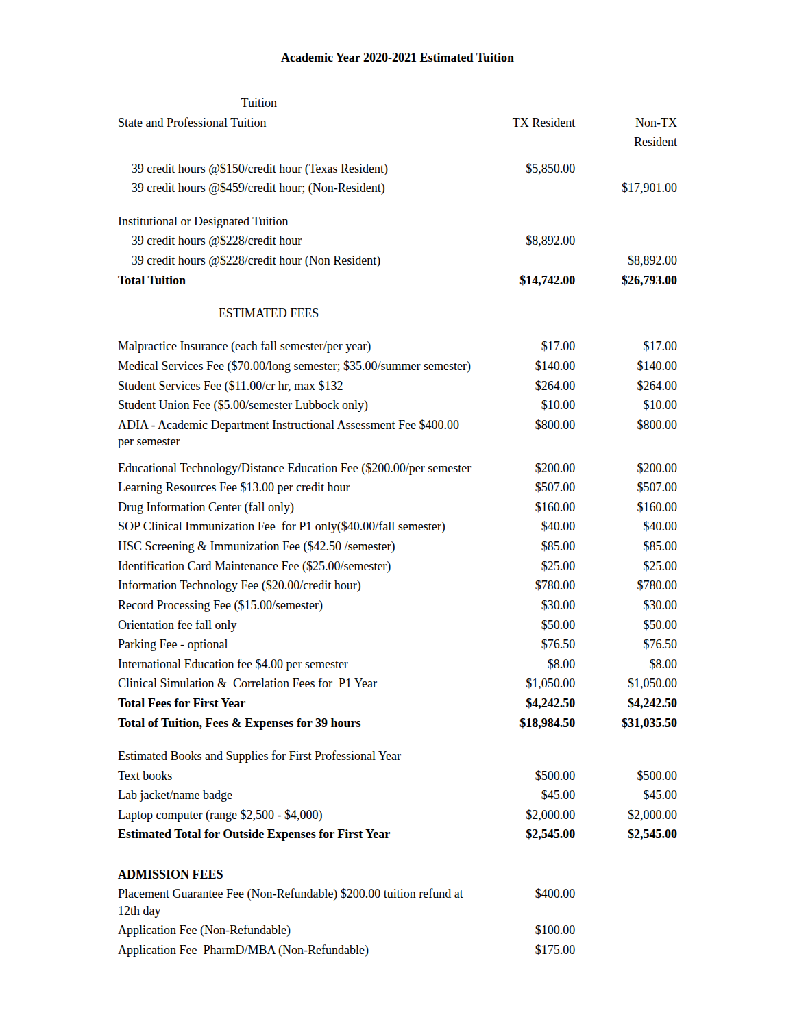Academic Year 2020-2021 Estimated Tuition
| Tuition | | |
| State and Professional Tuition | TX Resident | Non-TX |
| | | Resident |
| 39 credit hours @$150/credit hour (Texas Resident) | $5,850.00 | |
| 39 credit hours @$459/credit hour; (Non-Resident) | | $17,901.00 |
| Institutional or Designated Tuition | | |
| 39 credit hours @$228/credit hour | $8,892.00 | |
| 39 credit hours @$228/credit hour (Non Resident) | | $8,892.00 |
| Total Tuition | $14,742.00 | $26,793.00 |
| ESTIMATED FEES | | |
| Malpractice Insurance (each fall semester/per year) | $17.00 | $17.00 |
| Medical Services Fee ($70.00/long semester; $35.00/summer semester) | $140.00 | $140.00 |
| Student Services Fee ($11.00/cr hr, max $132 | $264.00 | $264.00 |
| Student Union Fee ($5.00/semester Lubbock only) | $10.00 | $10.00 |
| ADIA - Academic Department Instructional Assessment Fee $400.00 per semester | $800.00 | $800.00 |
| Educational Technology/Distance Education Fee ($200.00/per semester | $200.00 | $200.00 |
| Learning Resources Fee $13.00 per credit hour | $507.00 | $507.00 |
| Drug Information Center (fall only) | $160.00 | $160.00 |
| SOP Clinical Immunization Fee for P1 only($40.00/fall semester) | $40.00 | $40.00 |
| HSC Screening & Immunization Fee ($42.50 /semester) | $85.00 | $85.00 |
| Identification Card Maintenance Fee ($25.00/semester) | $25.00 | $25.00 |
| Information Technology Fee ($20.00/credit hour) | $780.00 | $780.00 |
| Record Processing Fee ($15.00/semester) | $30.00 | $30.00 |
| Orientation fee fall only | $50.00 | $50.00 |
| Parking Fee - optional | $76.50 | $76.50 |
| International Education fee $4.00 per semester | $8.00 | $8.00 |
| Clinical Simulation & Correlation Fees for P1 Year | $1,050.00 | $1,050.00 |
| Total Fees for First Year | $4,242.50 | $4,242.50 |
| Total of Tuition, Fees & Expenses for 39 hours | $18,984.50 | $31,035.50 |
| Estimated Books and Supplies for First Professional Year | | |
| Text books | $500.00 | $500.00 |
| Lab jacket/name badge | $45.00 | $45.00 |
| Laptop computer (range $2,500 - $4,000) | $2,000.00 | $2,000.00 |
| Estimated Total for Outside Expenses for First Year | $2,545.00 | $2,545.00 |
| ADMISSION FEES | | |
| Placement Guarantee Fee (Non-Refundable) $200.00 tuition refund at 12th day | $400.00 | |
| Application Fee (Non-Refundable) | $100.00 | |
| Application Fee PharmD/MBA (Non-Refundable) | $175.00 | |